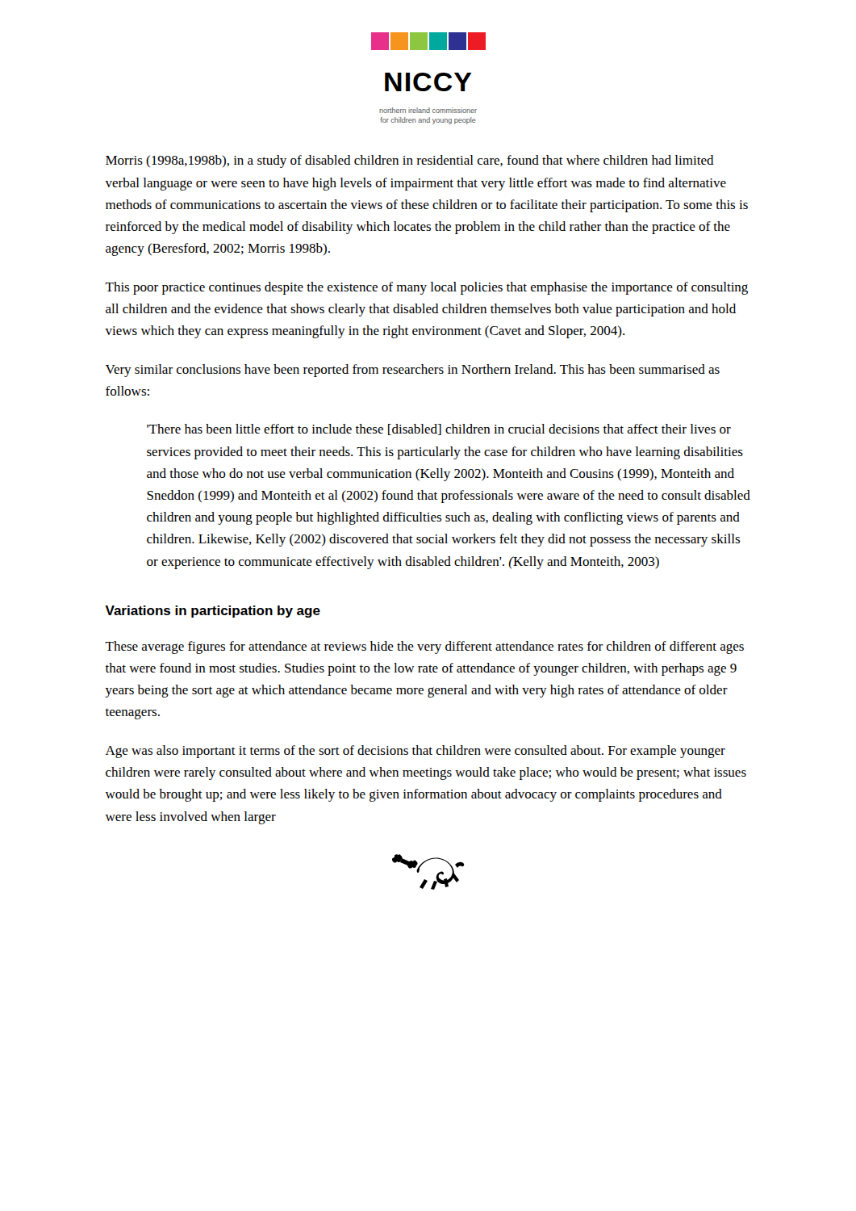NICCY
northern ireland commissioner
for children and young people
Morris (1998a,1998b), in a study of disabled children in residential care, found that where children had limited verbal language or were seen to have high levels of impairment that very little effort was made to find alternative methods of communications to ascertain the views of these children or to facilitate their participation. To some this is reinforced by the medical model of disability which locates the problem in the child rather than the practice of the agency (Beresford, 2002; Morris 1998b).
This poor practice continues despite the existence of many local policies that emphasise the importance of consulting all children and the evidence that shows clearly that disabled children themselves both value participation and hold views which they can express meaningfully in the right environment (Cavet and Sloper, 2004).
Very similar conclusions have been reported from researchers in Northern Ireland. This has been summarised as follows:
'There has been little effort to include these [disabled] children in crucial decisions that affect their lives or services provided to meet their needs. This is particularly the case for children who have learning disabilities and those who do not use verbal communication (Kelly 2002). Monteith and Cousins (1999), Monteith and Sneddon (1999) and Monteith et al (2002) found that professionals were aware of the need to consult disabled children and young people but highlighted difficulties such as, dealing with conflicting views of parents and children. Likewise, Kelly (2002) discovered that social workers felt they did not possess the necessary skills or experience to communicate effectively with disabled children'. (Kelly and Monteith, 2003)
Variations in participation by age
These average figures for attendance at reviews hide the very different attendance rates for children of different ages that were found in most studies. Studies point to the low rate of attendance of younger children, with perhaps age 9 years being the sort age at which attendance became more general and with very high rates of attendance of older teenagers.
Age was also important it terms of the sort of decisions that children were consulted about. For example younger children were rarely consulted about where and when meetings would take place; who would be present; what issues would be brought up; and were less likely to be given information about advocacy or complaints procedures and were less involved when larger